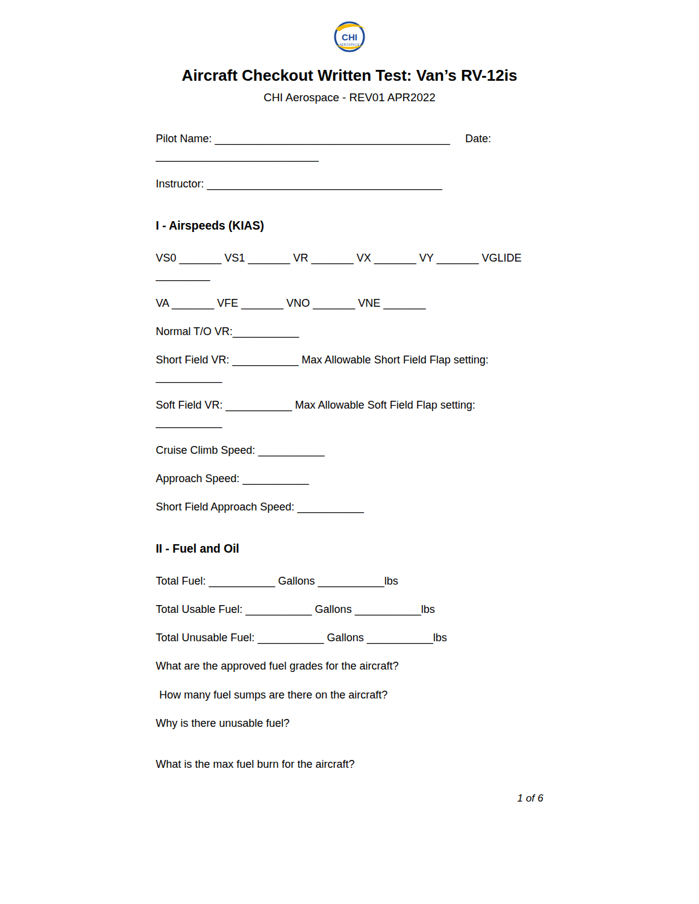CHI Aerospace CHI AEROSPACE
Aircraft Checkout Written Test: Van’s RV-12is
CHI Aerospace - REV01 APR2022
Pilot Name: _______________________________________ Date: ___________________________
Instructor: _______________________________________
I - Airspeeds (KIAS)
VS0 _______ VS1 _______ VR _______ VX _______ VY _______ VGLIDE _________
VA _______ VFE _______ VNO _______ VNE _______
Normal T/O VR:___________
Short Field VR: ___________ Max Allowable Short Field Flap setting: ___________
Soft Field VR: ___________ Max Allowable Soft Field Flap setting: ___________
Cruise Climb Speed: ___________
Approach Speed: ___________
Short Field Approach Speed: ___________
II - Fuel and Oil
Total Fuel: ___________ Gallons ___________lbs
Total Usable Fuel: ___________ Gallons ___________lbs
Total Unusable Fuel: ___________ Gallons ___________lbs
What are the approved fuel grades for the aircraft?
How many fuel sumps are there on the aircraft?
Why is there unusable fuel?
What is the max fuel burn for the aircraft?
1 of 6